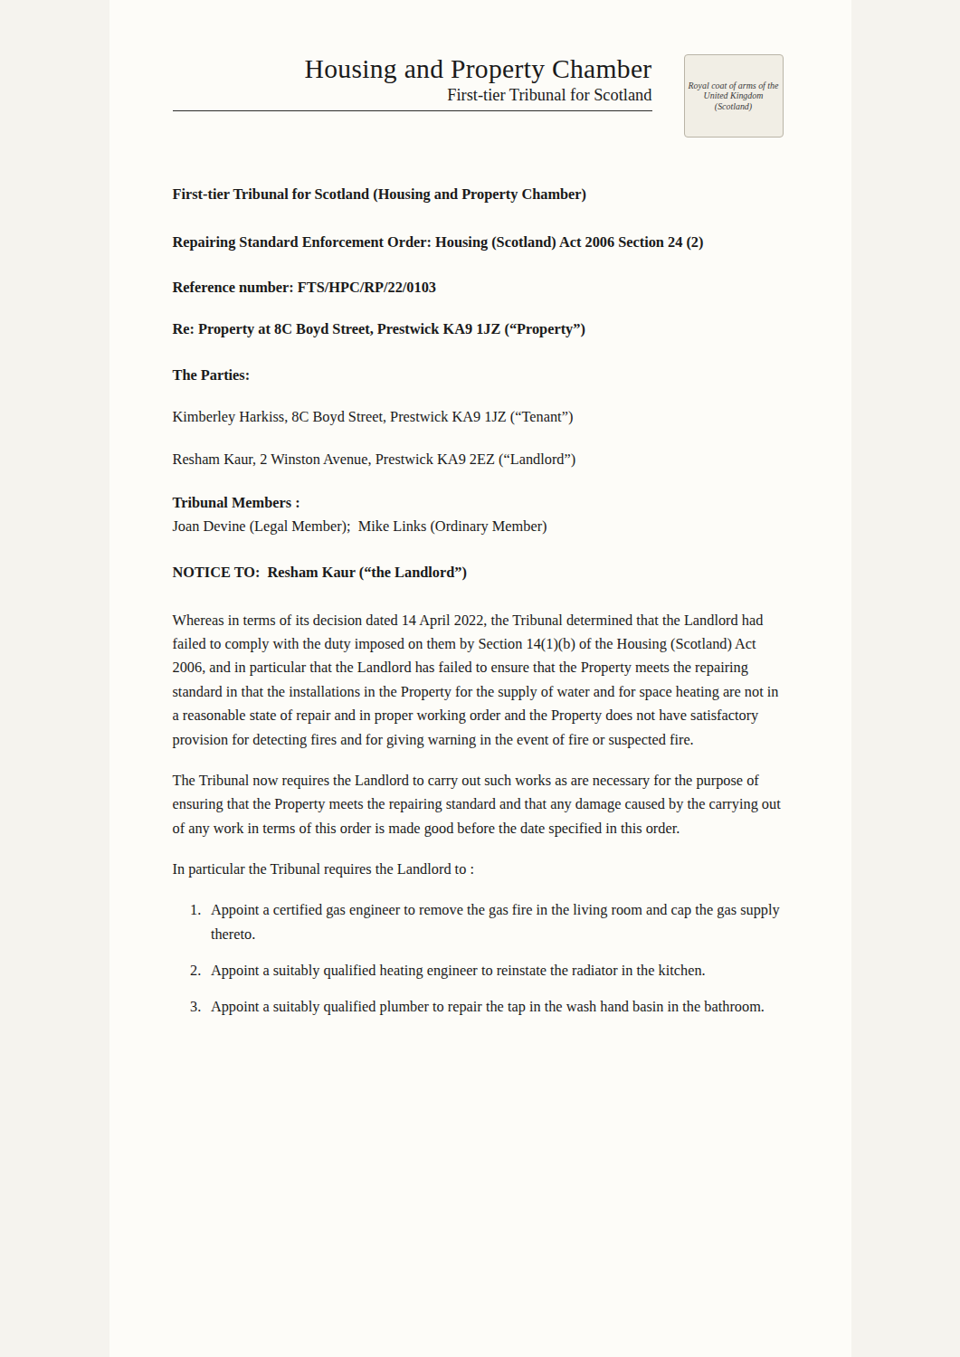Housing and Property Chamber
First-tier Tribunal for Scotland
Royal coat of arms of the United Kingdom (Scotland)
First-tier Tribunal for Scotland (Housing and Property Chamber)
Repairing Standard Enforcement Order: Housing (Scotland) Act 2006 Section 24 (2)
Reference number: FTS/HPC/RP/22/0103
Re: Property at 8C Boyd Street, Prestwick KA9 1JZ (“Property”)
The Parties:
Kimberley Harkiss, 8C Boyd Street, Prestwick KA9 1JZ (“Tenant”)
Resham Kaur, 2 Winston Avenue, Prestwick KA9 2EZ (“Landlord”)
Tribunal Members :
Joan Devine (Legal Member); Mike Links (Ordinary Member)
NOTICE TO: Resham Kaur (“the Landlord”)
Whereas in terms of its decision dated 14 April 2022, the Tribunal determined that the Landlord had failed to comply with the duty imposed on them by Section 14(1)(b) of the Housing (Scotland) Act 2006, and in particular that the Landlord has failed to ensure that the Property meets the repairing standard in that the installations in the Property for the supply of water and for space heating are not in a reasonable state of repair and in proper working order and the Property does not have satisfactory provision for detecting fires and for giving warning in the event of fire or suspected fire.
The Tribunal now requires the Landlord to carry out such works as are necessary for the purpose of ensuring that the Property meets the repairing standard and that any damage caused by the carrying out of any work in terms of this order is made good before the date specified in this order.
In particular the Tribunal requires the Landlord to :
Appoint a certified gas engineer to remove the gas fire in the living room and cap the gas supply thereto.
Appoint a suitably qualified heating engineer to reinstate the radiator in the kitchen.
Appoint a suitably qualified plumber to repair the tap in the wash hand basin in the bathroom.